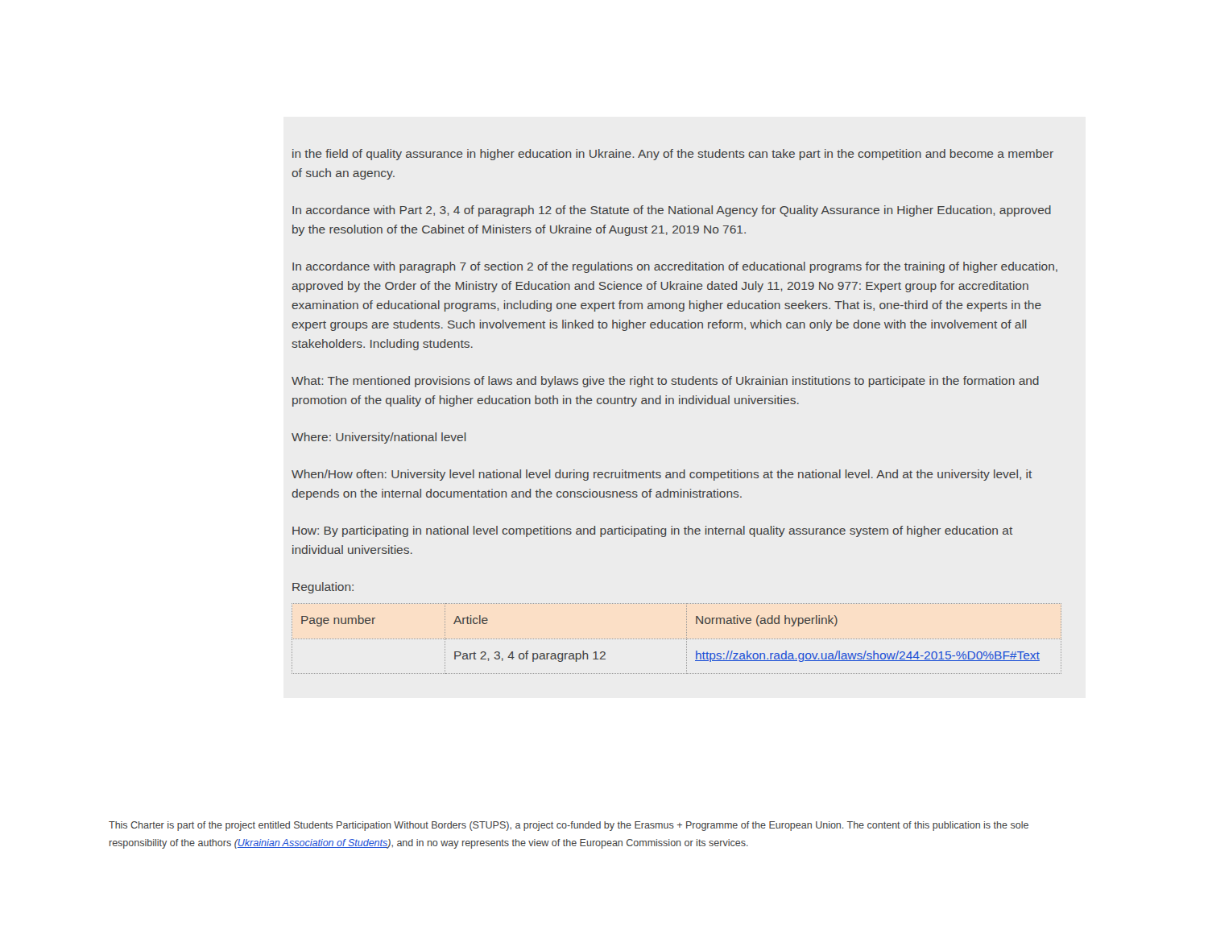in the field of quality assurance in higher education in Ukraine. Any of the students can take part in the competition and become a member of such an agency.
In accordance with Part 2, 3, 4 of paragraph 12 of the Statute of the National Agency for Quality Assurance in Higher Education, approved by the resolution of the Cabinet of Ministers of Ukraine of August 21, 2019 No 761.
In accordance with paragraph 7 of section 2 of the regulations on accreditation of educational programs for the training of higher education, approved by the Order of the Ministry of Education and Science of Ukraine dated July 11, 2019 No 977: Expert group for accreditation examination of educational programs, including one expert from among higher education seekers. That is, one-third of the experts in the expert groups are students. Such involvement is linked to higher education reform, which can only be done with the involvement of all stakeholders. Including students.
What: The mentioned provisions of laws and bylaws give the right to students of Ukrainian institutions to participate in the formation and promotion of the quality of higher education both in the country and in individual universities.
Where: University/national level
When/How often: University level national level during recruitments and competitions at the national level. And at the university level, it depends on the internal documentation and the consciousness of administrations.
How: By participating in national level competitions and participating in the internal quality assurance system of higher education at individual universities.
Regulation:
| Page number | Article | Normative (add hyperlink) |
| --- | --- | --- |
| | Part 2, 3, 4 of paragraph 12 | https://zakon.rada.gov.ua/laws/show/244-2015-%D0%BF#Text |
This Charter is part of the project entitled Students Participation Without Borders (STUPS), a project co-funded by the Erasmus + Programme of the European Union. The content of this publication is the sole responsibility of the authors (Ukrainian Association of Students), and in no way represents the view of the European Commission or its services.